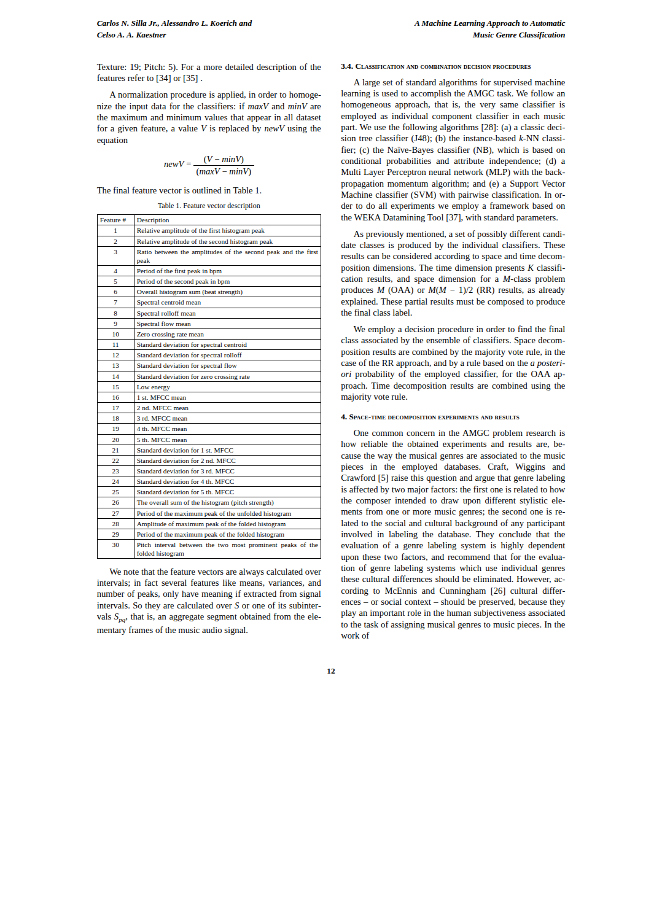Carlos N. Silla Jr., Alessandro L. Koerich and
Celso A. A. Kaestner
A Machine Learning Approach to Automatic
Music Genre Classification
Texture: 19; Pitch: 5). For a more detailed description of the features refer to [34] or [35] .
A normalization procedure is applied, in order to homogenize the input data for the classifiers: if maxV and minV are the maximum and minimum values that appear in all dataset for a given feature, a value V is replaced by newV using the equation
newV = (V − minV)(maxV − minV)
The final feature vector is outlined in Table 1.
Table 1. Feature vector description
| Feature # | Description |
| --- | --- |
| 1 | Relative amplitude of the first histogram peak |
| 2 | Relative amplitude of the second histogram peak |
| 3 | Ratio between the amplitudes of the second peak and the first peak |
| 4 | Period of the first peak in bpm |
| 5 | Period of the second peak in bpm |
| 6 | Overall histogram sum (beat strength) |
| 7 | Spectral centroid mean |
| 8 | Spectral rolloff mean |
| 9 | Spectral flow mean |
| 10 | Zero crossing rate mean |
| 11 | Standard deviation for spectral centroid |
| 12 | Standard deviation for spectral rolloff |
| 13 | Standard deviation for spectral flow |
| 14 | Standard deviation for zero crossing rate |
| 15 | Low energy |
| 16 | 1 st. MFCC mean |
| 17 | 2 nd. MFCC mean |
| 18 | 3 rd. MFCC mean |
| 19 | 4 th. MFCC mean |
| 20 | 5 th. MFCC mean |
| 21 | Standard deviation for 1 st. MFCC |
| 22 | Standard deviation for 2 nd. MFCC |
| 23 | Standard deviation for 3 rd. MFCC |
| 24 | Standard deviation for 4 th. MFCC |
| 25 | Standard deviation for 5 th. MFCC |
| 26 | The overall sum of the histogram (pitch strength) |
| 27 | Period of the maximum peak of the unfolded histogram |
| 28 | Amplitude of maximum peak of the folded histogram |
| 29 | Period of the maximum peak of the folded histogram |
| 30 | Pitch interval between the two most prominent peaks of the folded histogram |
We note that the feature vectors are always calculated over intervals; in fact several features like means, variances, and number of peaks, only have meaning if extracted from signal intervals. So they are calculated over S or one of its subintervals Spq, that is, an aggregate segment obtained from the elementary frames of the music audio signal.
3.4. Classification and combination decision procedures
A large set of standard algorithms for supervised machine learning is used to accomplish the AMGC task. We follow an homogeneous approach, that is, the very same classifier is employed as individual component classifier in each music part. We use the following algorithms [28]: (a) a classic decision tree classifier (J48); (b) the instance-based k-NN classifier; (c) the Naïve-Bayes classifier (NB), which is based on conditional probabilities and attribute independence; (d) a Multi Layer Perceptron neural network (MLP) with the backpropagation momentum algorithm; and (e) a Support Vector Machine classifier (SVM) with pairwise classification. In order to do all experiments we employ a framework based on the WEKA Datamining Tool [37], with standard parameters.
As previously mentioned, a set of possibly different candidate classes is produced by the individual classifiers. These results can be considered according to space and time decomposition dimensions. The time dimension presents K classification results, and space dimension for a M-class problem produces M (OAA) or M(M − 1)/2 (RR) results, as already explained. These partial results must be composed to produce the final class label.
We employ a decision procedure in order to find the final class associated by the ensemble of classifiers. Space decomposition results are combined by the majority vote rule, in the case of the RR approach, and by a rule based on the a posteriori probability of the employed classifier, for the OAA approach. Time decomposition results are combined using the majority vote rule.
4. Space-time decomposition experiments and results
One common concern in the AMGC problem research is how reliable the obtained experiments and results are, because the way the musical genres are associated to the music pieces in the employed databases. Craft, Wiggins and Crawford [5] raise this question and argue that genre labeling is affected by two major factors: the first one is related to how the composer intended to draw upon different stylistic elements from one or more music genres; the second one is related to the social and cultural background of any participant involved in labeling the database. They conclude that the evaluation of a genre labeling system is highly dependent upon these two factors, and recommend that for the evaluation of genre labeling systems which use individual genres these cultural differences should be eliminated. However, according to McEnnis and Cunningham [26] cultural differences – or social context – should be preserved, because they play an important role in the human subjectiveness associated to the task of assigning musical genres to music pieces. In the work of
12